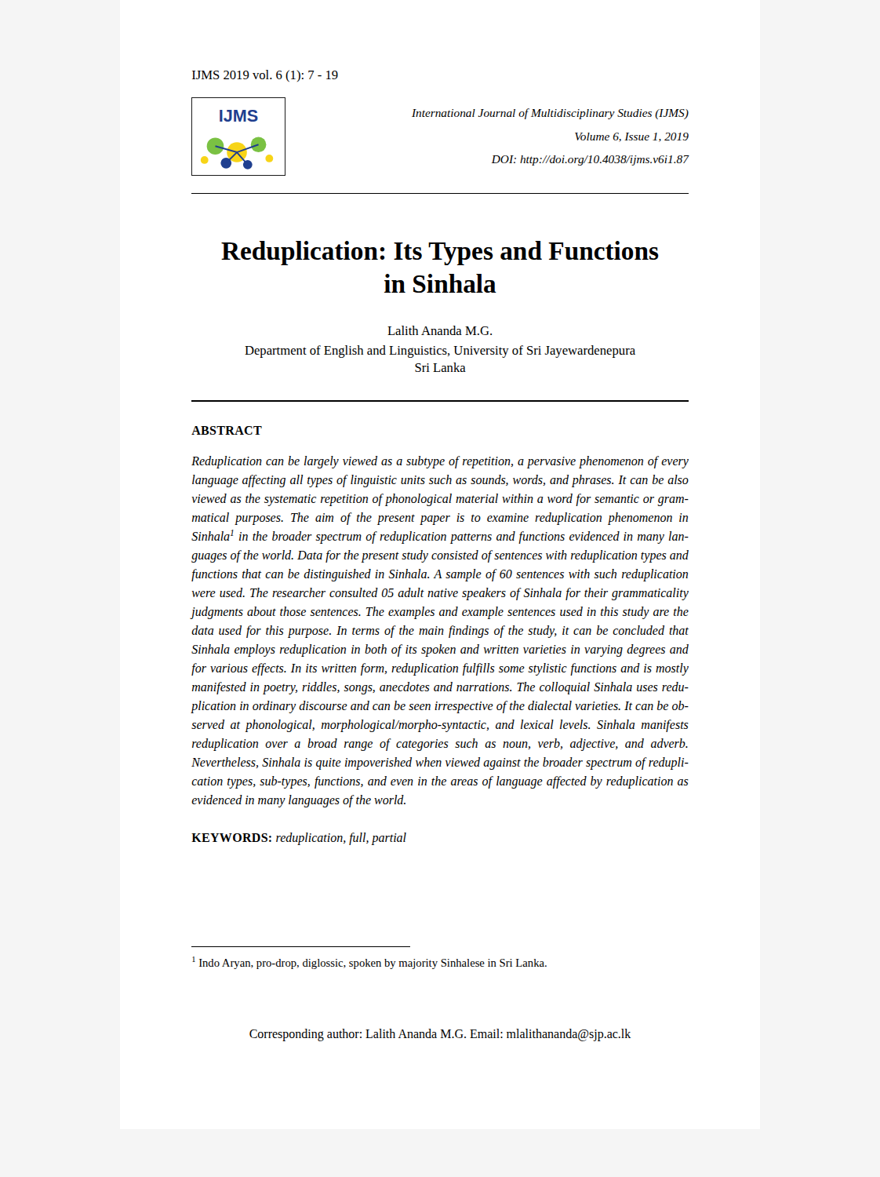IJMS 2019 vol. 6 (1): 7 - 19
IJMS
International Journal of Multidisciplinary Studies (IJMS)
Volume 6, Issue 1, 2019
DOI: http://doi.org/10.4038/ijms.v6i1.87
Reduplication: Its Types and Functions in Sinhala
Lalith Ananda M.G.
Department of English and Linguistics, University of Sri Jayewardenepura
Sri Lanka
ABSTRACT
Reduplication can be largely viewed as a subtype of repetition, a pervasive phenomenon of every language affecting all types of linguistic units such as sounds, words, and phrases. It can be also viewed as the systematic repetition of phonological material within a word for semantic or grammatical purposes. The aim of the present paper is to examine reduplication phenomenon in Sinhala1 in the broader spectrum of reduplication patterns and functions evidenced in many languages of the world. Data for the present study consisted of sentences with reduplication types and functions that can be distinguished in Sinhala. A sample of 60 sentences with such reduplication were used. The researcher consulted 05 adult native speakers of Sinhala for their grammaticality judgments about those sentences. The examples and example sentences used in this study are the data used for this purpose. In terms of the main findings of the study, it can be concluded that Sinhala employs reduplication in both of its spoken and written varieties in varying degrees and for various effects. In its written form, reduplication fulfills some stylistic functions and is mostly manifested in poetry, riddles, songs, anecdotes and narrations. The colloquial Sinhala uses reduplication in ordinary discourse and can be seen irrespective of the dialectal varieties. It can be observed at phonological, morphological/morpho-syntactic, and lexical levels. Sinhala manifests reduplication over a broad range of categories such as noun, verb, adjective, and adverb. Nevertheless, Sinhala is quite impoverished when viewed against the broader spectrum of reduplication types, sub-types, functions, and even in the areas of language affected by reduplication as evidenced in many languages of the world.
KEYWORDS: reduplication, full, partial
1 Indo Aryan, pro-drop, diglossic, spoken by majority Sinhalese in Sri Lanka.
Corresponding author: Lalith Ananda M.G. Email: mlalithananda@sjp.ac.lk